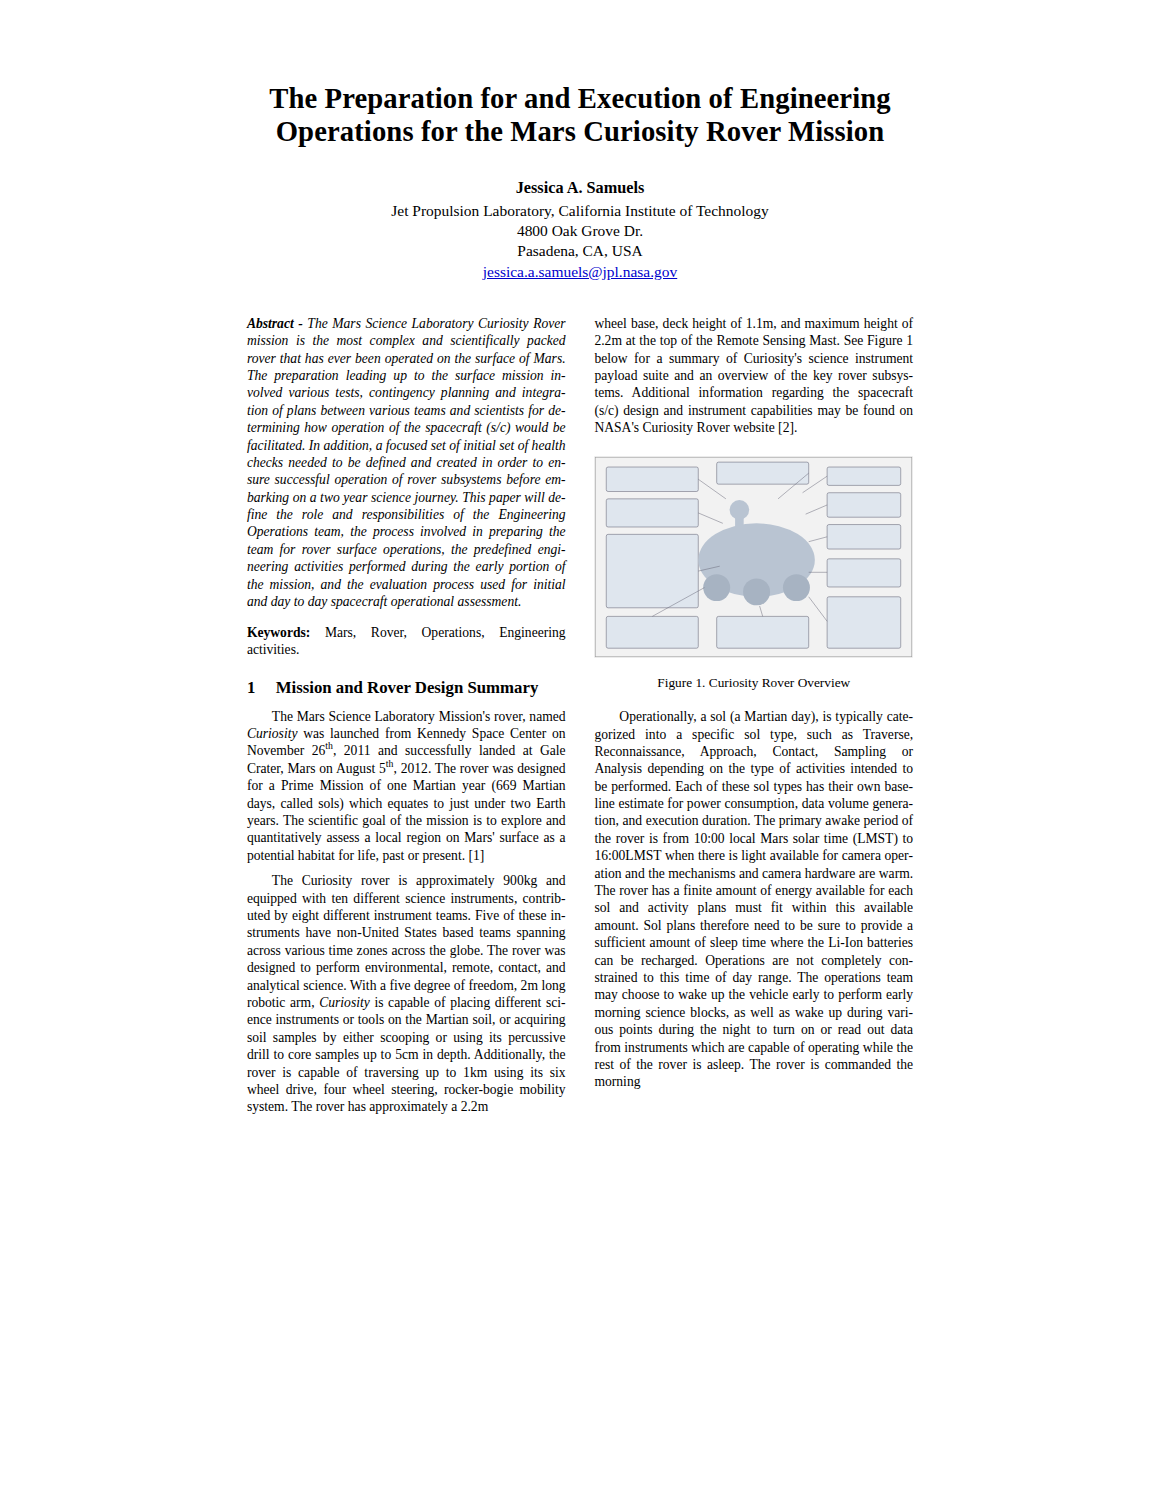The Preparation for and Execution of Engineering
Operations for the Mars Curiosity Rover Mission
Jessica A. Samuels
Jet Propulsion Laboratory, California Institute of Technology
4800 Oak Grove Dr.
Pasadena, CA, USA
jessica.a.samuels@jpl.nasa.gov
Abstract - The Mars Science Laboratory Curiosity Rover mission is the most complex and scientifically packed rover that has ever been operated on the surface of Mars. The preparation leading up to the surface mission involved various tests, contingency planning and integration of plans between various teams and scientists for determining how operation of the spacecraft (s/c) would be facilitated. In addition, a focused set of initial set of health checks needed to be defined and created in order to ensure successful operation of rover subsystems before embarking on a two year science journey. This paper will define the role and responsibilities of the Engineering Operations team, the process involved in preparing the team for rover surface operations, the predefined engineering activities performed during the early portion of the mission, and the evaluation process used for initial and day to day spacecraft operational assessment.
Keywords: Mars, Rover, Operations, Engineering activities.
1 Mission and Rover Design Summary
The Mars Science Laboratory Mission's rover, named Curiosity was launched from Kennedy Space Center on November 26th, 2011 and successfully landed at Gale Crater, Mars on August 5th, 2012. The rover was designed for a Prime Mission of one Martian year (669 Martian days, called sols) which equates to just under two Earth years. The scientific goal of the mission is to explore and quantitatively assess a local region on Mars' surface as a potential habitat for life, past or present. [1]
The Curiosity rover is approximately 900kg and equipped with ten different science instruments, contributed by eight different instrument teams. Five of these instruments have non-United States based teams spanning across various time zones across the globe. The rover was designed to perform environmental, remote, contact, and analytical science. With a five degree of freedom, 2m long robotic arm, Curiosity is capable of placing different science instruments or tools on the Martian soil, or acquiring soil samples by either scooping or using its percussive drill to core samples up to 5cm in depth. Additionally, the rover is capable of traversing up to 1km using its six wheel drive, four wheel steering, rocker-bogie mobility system. The rover has approximately a 2.2m
wheel base, deck height of 1.1m, and maximum height of 2.2m at the top of the Remote Sensing Mast. See Figure 1 below for a summary of Curiosity's science instrument payload suite and an overview of the key rover subsystems. Additional information regarding the spacecraft (s/c) design and instrument capabilities may be found on NASA's Curiosity Rover website [2].
Figure 1. Curiosity Rover Overview
Operationally, a sol (a Martian day), is typically categorized into a specific sol type, such as Traverse, Reconnaissance, Approach, Contact, Sampling or Analysis depending on the type of activities intended to be performed. Each of these sol types has their own baseline estimate for power consumption, data volume generation, and execution duration. The primary awake period of the rover is from 10:00 local Mars solar time (LMST) to 16:00LMST when there is light available for camera operation and the mechanisms and camera hardware are warm. The rover has a finite amount of energy available for each sol and activity plans must fit within this available amount. Sol plans therefore need to be sure to provide a sufficient amount of sleep time where the Li-Ion batteries can be recharged. Operations are not completely constrained to this time of day range. The operations team may choose to wake up the vehicle early to perform early morning science blocks, as well as wake up during various points during the night to turn on or read out data from instruments which are capable of operating while the rest of the rover is asleep. The rover is commanded the morning